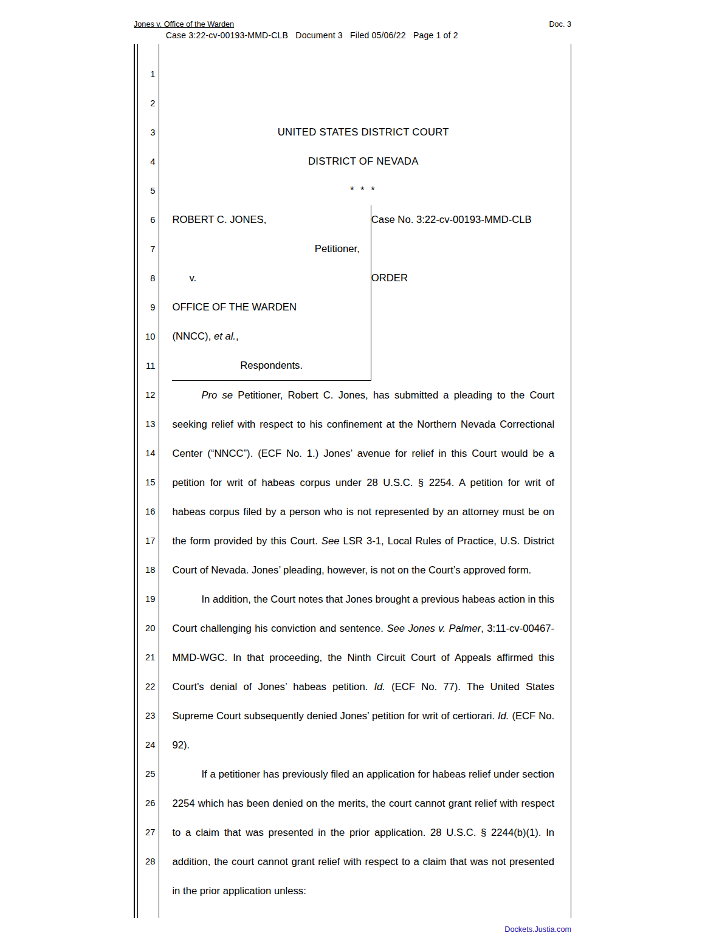Jones v. Office of the Warden Doc. 3
Case 3:22-cv-00193-MMD-CLB Document 3 Filed 05/06/22 Page 1 of 2
1
2
3
4
5
6
7
8
9
10
11
12
13
14
15
16
17
18
19
20
21
22
23
24
25
26
27
28
UNITED STATES DISTRICT COURT
DISTRICT OF NEVADA
* * *
| ROBERT C. JONES, Petitioner, v. OFFICE OF THE WARDEN (NNCC), et al. , Respondents. | Case No. 3:22-cv-00193-MMD-CLB ORDER |
Pro se Petitioner, Robert C. Jones, has submitted a pleading to the Court seeking relief with respect to his confinement at the Northern Nevada Correctional Center (“NNCC”). (ECF No. 1.) Jones’ avenue for relief in this Court would be a petition for writ of habeas corpus under 28 U.S.C. § 2254. A petition for writ of habeas corpus filed by a person who is not represented by an attorney must be on the form provided by this Court. See LSR 3-1, Local Rules of Practice, U.S. District Court of Nevada. Jones’ pleading, however, is not on the Court’s approved form.
In addition, the Court notes that Jones brought a previous habeas action in this Court challenging his conviction and sentence. See Jones v. Palmer, 3:11-cv-00467-MMD-WGC. In that proceeding, the Ninth Circuit Court of Appeals affirmed this Court's denial of Jones’ habeas petition. Id. (ECF No. 77). The United States Supreme Court subsequently denied Jones’ petition for writ of certiorari. Id. (ECF No. 92).
If a petitioner has previously filed an application for habeas relief under section 2254 which has been denied on the merits, the court cannot grant relief with respect to a claim that was presented in the prior application. 28 U.S.C. § 2244(b)(1). In addition, the court cannot grant relief with respect to a claim that was not presented in the prior application unless:
Dockets.Justia.com